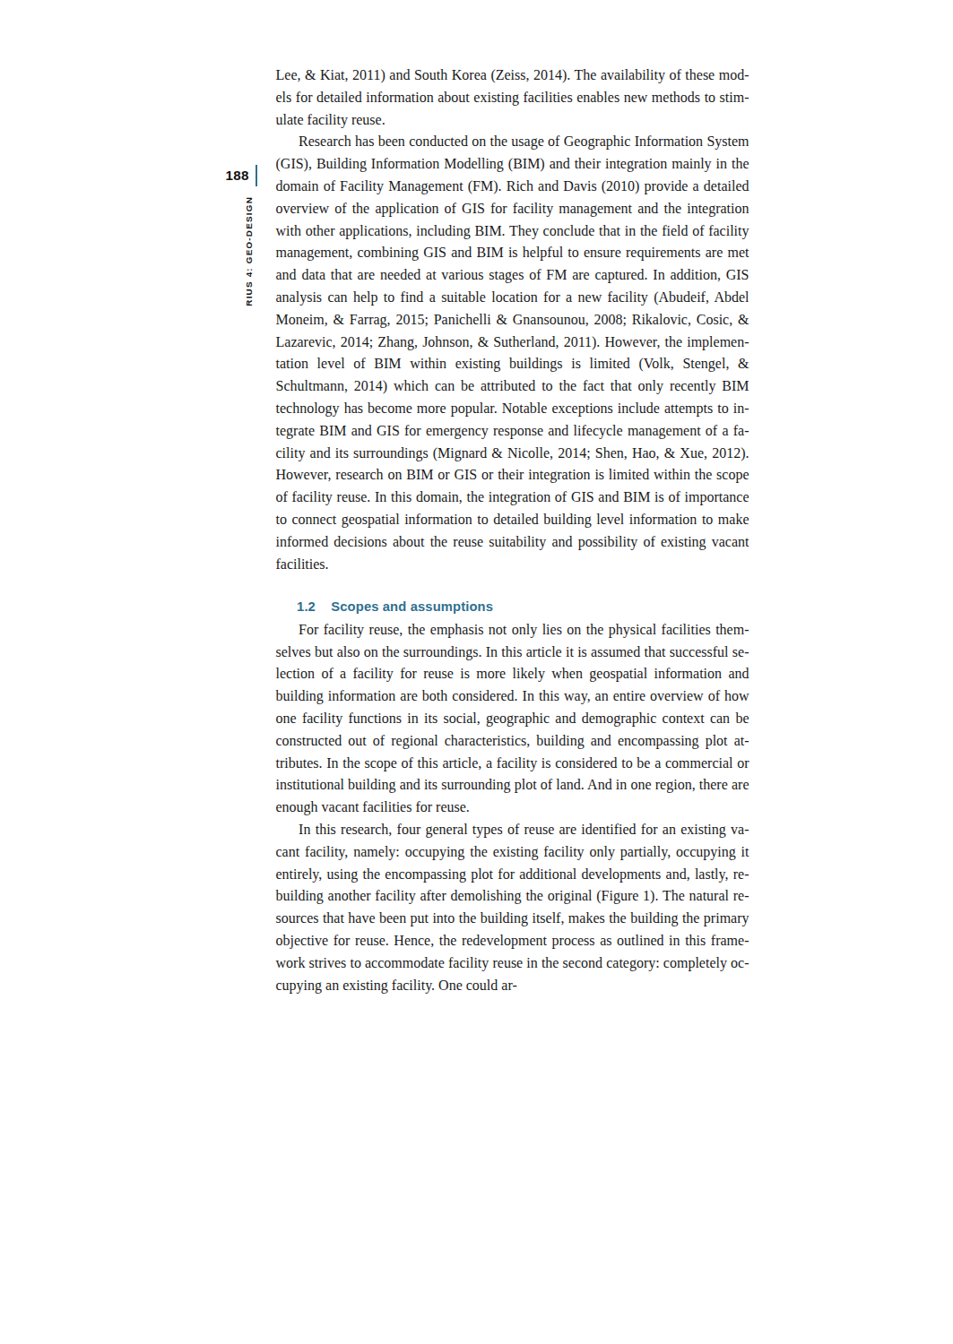188
RIUS 4: Geo-design
Lee, & Kiat, 2011) and South Korea (Zeiss, 2014). The availability of these models for detailed information about existing facilities enables new methods to stimulate facility reuse.
Research has been conducted on the usage of Geographic Information System (GIS), Building Information Modelling (BIM) and their integration mainly in the domain of Facility Management (FM). Rich and Davis (2010) provide a detailed overview of the application of GIS for facility management and the integration with other applications, including BIM. They conclude that in the field of facility management, combining GIS and BIM is helpful to ensure requirements are met and data that are needed at various stages of FM are captured. In addition, GIS analysis can help to find a suitable location for a new facility (Abudeif, Abdel Moneim, & Farrag, 2015; Panichelli & Gnansounou, 2008; Rikalovic, Cosic, & Lazarevic, 2014; Zhang, Johnson, & Sutherland, 2011). However, the implementation level of BIM within existing buildings is limited (Volk, Stengel, & Schultmann, 2014) which can be attributed to the fact that only recently BIM technology has become more popular. Notable exceptions include attempts to integrate BIM and GIS for emergency response and lifecycle management of a facility and its surroundings (Mignard & Nicolle, 2014; Shen, Hao, & Xue, 2012). However, research on BIM or GIS or their integration is limited within the scope of facility reuse. In this domain, the integration of GIS and BIM is of importance to connect geospatial information to detailed building level information to make informed decisions about the reuse suitability and possibility of existing vacant facilities.
1.2 Scopes and assumptions
For facility reuse, the emphasis not only lies on the physical facilities themselves but also on the surroundings. In this article it is assumed that successful selection of a facility for reuse is more likely when geospatial information and building information are both considered. In this way, an entire overview of how one facility functions in its social, geographic and demographic context can be constructed out of regional characteristics, building and encompassing plot attributes. In the scope of this article, a facility is considered to be a commercial or institutional building and its surrounding plot of land. And in one region, there are enough vacant facilities for reuse.
In this research, four general types of reuse are identified for an existing vacant facility, namely: occupying the existing facility only partially, occupying it entirely, using the encompassing plot for additional developments and, lastly, rebuilding another facility after demolishing the original (Figure 1). The natural resources that have been put into the building itself, makes the building the primary objective for reuse. Hence, the redevelopment process as outlined in this framework strives to accommodate facility reuse in the second category: completely occupying an existing facility. One could ar-